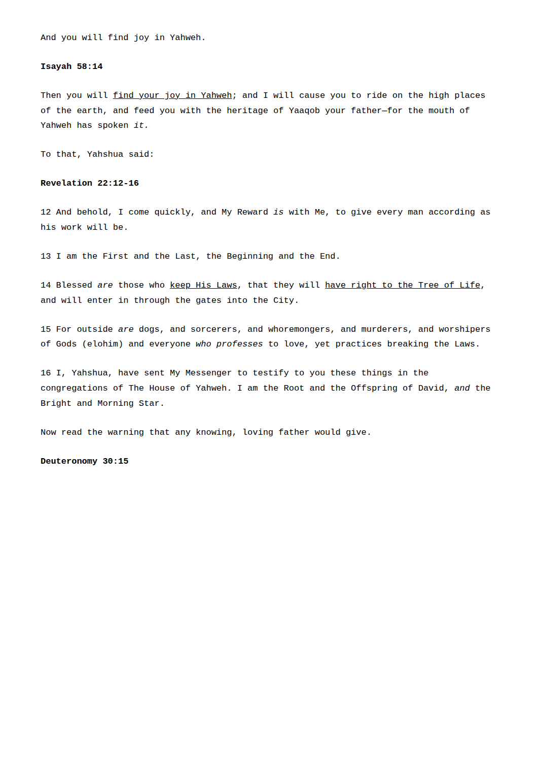And you will find joy in Yahweh.
Isayah 58:14
Then you will find your joy in Yahweh; and I will cause you to ride on the high places of the earth, and feed you with the heritage of Yaaqob your father—for the mouth of Yahweh has spoken it.
To that, Yahshua said:
Revelation 22:12-16
12 And behold, I come quickly, and My Reward is with Me, to give every man according as his work will be.
13 I am the First and the Last, the Beginning and the End.
14 Blessed are those who keep His Laws, that they will have right to the Tree of Life, and will enter in through the gates into the City.
15 For outside are dogs, and sorcerers, and whoremongers, and murderers, and worshipers of Gods (elohim) and everyone who professes to love, yet practices breaking the Laws.
16 I, Yahshua, have sent My Messenger to testify to you these things in the congregations of The House of Yahweh. I am the Root and the Offspring of David, and the Bright and Morning Star.
Now read the warning that any knowing, loving father would give.
Deuteronomy 30:15